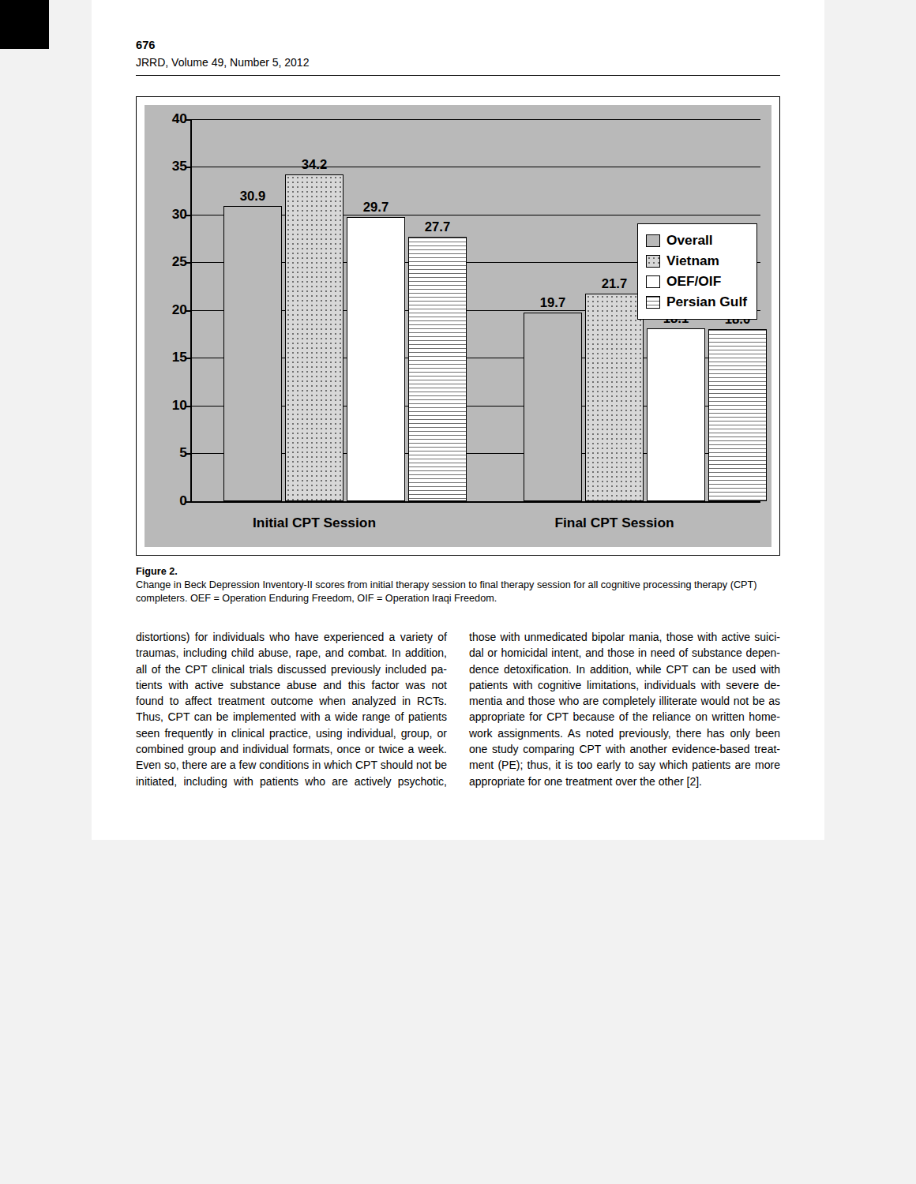676
JRRD, Volume 49, Number 5, 2012
40
35
30
25
20
15
10
5
0
30.9
34.2
29.7
27.7
19.7
21.7
18.1
18.0
Initial CPT Session
Final CPT Session
Overall
Vietnam
OEF/OIF
Persian Gulf
Figure 2.
Change in Beck Depression Inventory-II scores from initial therapy session to final therapy session for all cognitive processing therapy (CPT) completers. OEF = Operation Enduring Freedom, OIF = Operation Iraqi Freedom.
distortions) for individuals who have experienced a variety of traumas, including child abuse, rape, and combat. In addition, all of the CPT clinical trials discussed previously included patients with active substance abuse and this factor was not found to affect treatment outcome when analyzed in RCTs. Thus, CPT can be implemented with a wide range of patients seen frequently in clinical practice, using individual, group, or combined group and individual formats, once or twice a week. Even so, there are a few conditions in which CPT should not be initiated, including with patients who are actively psychotic, those with unmedicated bipolar mania, those with active suicidal or homicidal intent, and those in need of substance dependence detoxification. In addition, while CPT can be used with patients with cognitive limitations, individuals with severe dementia and those who are completely illiterate would not be as appropriate for CPT because of the reliance on written homework assignments. As noted previously, there has only been one study comparing CPT with another evidence-based treatment (PE); thus, it is too early to say which patients are more appropriate for one treatment over the other [2].